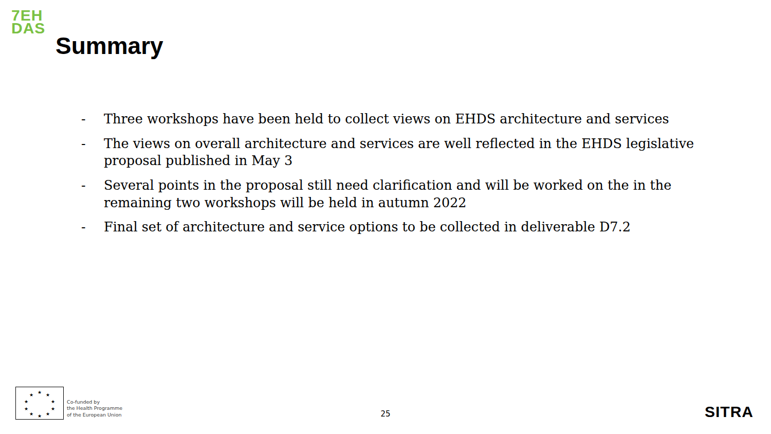7EH DAS
Summary
Three workshops have been held to collect views on EHDS architecture and services
The views on overall architecture and services are well reflected in the EHDS legislative proposal published in May 3
Several points in the proposal still need clarification and will be worked on the in the remaining two workshops will be held in autumn 2022
Final set of architecture and service options to be collected in deliverable D7.2
★ ★ ★ ★ ★ ★ ★ ★ ★ ★
Co-funded by
the Health Programme
of the European Union
25
SITRA